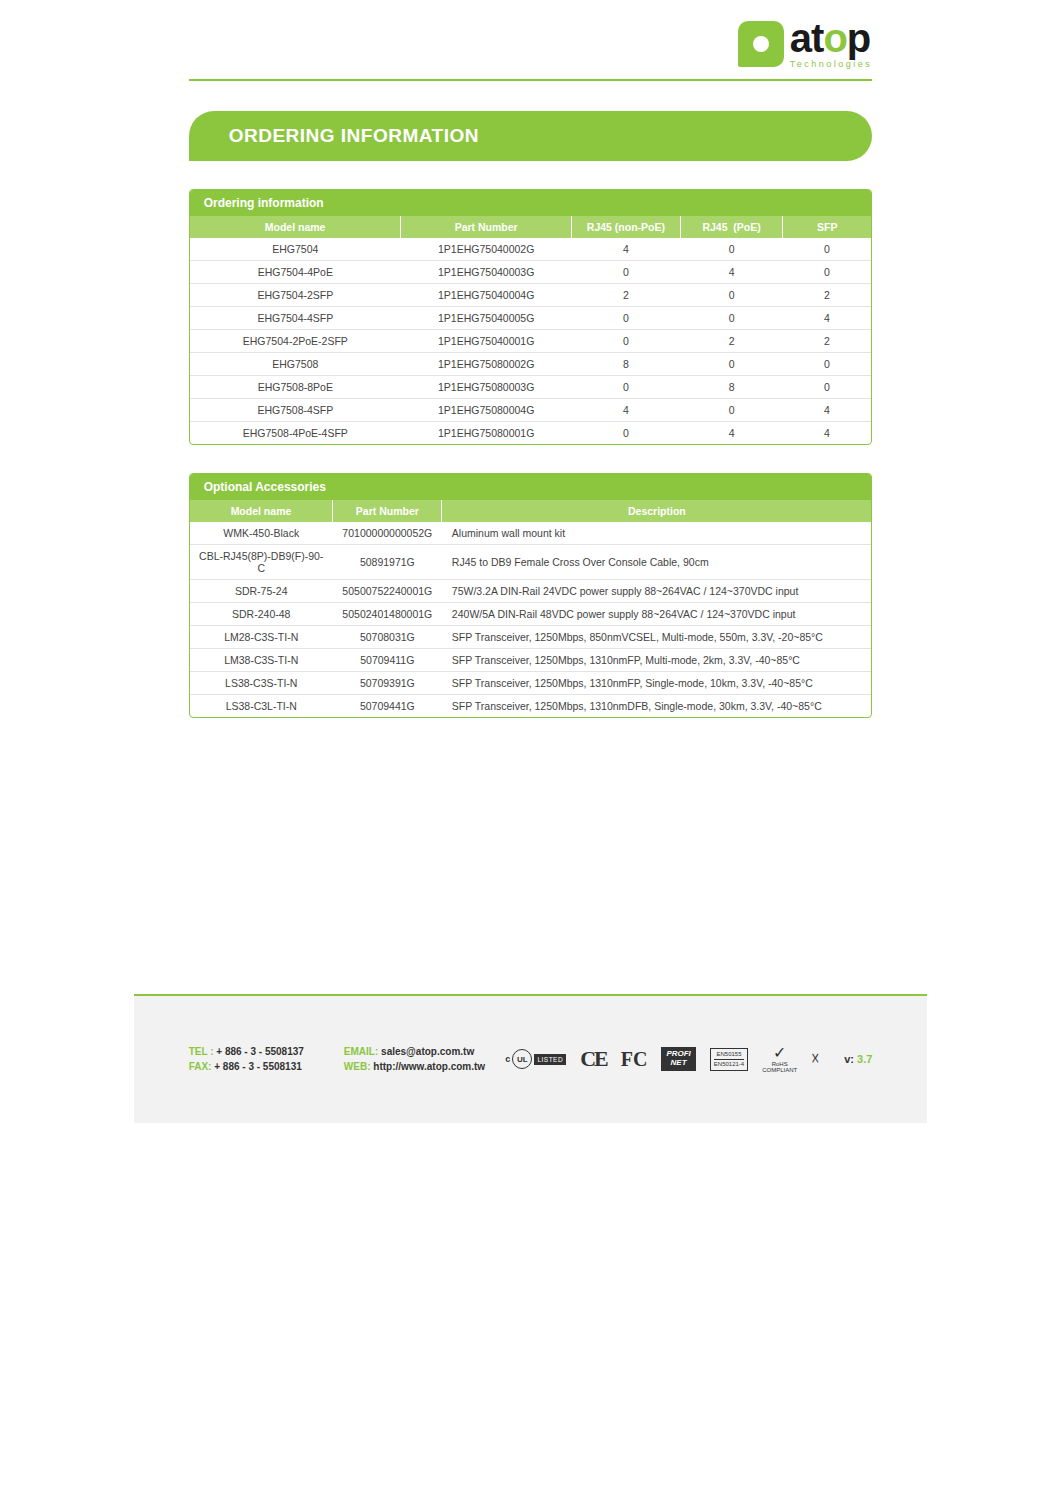atop
Technologies
ORDERING INFORMATION
Ordering information
| Model name | Part Number | RJ45 (non-PoE) | RJ45 (PoE) | SFP |
| --- | --- | --- | --- | --- |
| EHG7504 | 1P1EHG75040002G | 4 | 0 | 0 |
| EHG7504-4PoE | 1P1EHG75040003G | 0 | 4 | 0 |
| EHG7504-2SFP | 1P1EHG75040004G | 2 | 0 | 2 |
| EHG7504-4SFP | 1P1EHG75040005G | 0 | 0 | 4 |
| EHG7504-2PoE-2SFP | 1P1EHG75040001G | 0 | 2 | 2 |
| EHG7508 | 1P1EHG75080002G | 8 | 0 | 0 |
| EHG7508-8PoE | 1P1EHG75080003G | 0 | 8 | 0 |
| EHG7508-4SFP | 1P1EHG75080004G | 4 | 0 | 4 |
| EHG7508-4PoE-4SFP | 1P1EHG75080001G | 0 | 4 | 4 |
Optional Accessories
| Model name | Part Number | Description |
| --- | --- | --- |
| WMK-450-Black | 70100000000052G | Aluminum wall mount kit |
| CBL-RJ45(8P)-DB9(F)-90-C | 50891971G | RJ45 to DB9 Female Cross Over Console Cable, 90cm |
| SDR-75-24 | 50500752240001G | 75W/3.2A DIN-Rail 24VDC power supply 88~264VAC / 124~370VDC input |
| SDR-240-48 | 50502401480001G | 240W/5A DIN-Rail 48VDC power supply 88~264VAC / 124~370VDC input |
| LM28-C3S-TI-N | 50708031G | SFP Transceiver, 1250Mbps, 850nmVCSEL, Multi-mode, 550m, 3.3V, -20~85°C |
| LM38-C3S-TI-N | 50709411G | SFP Transceiver, 1250Mbps, 1310nmFP, Multi-mode, 2km, 3.3V, -40~85°C |
| LS38-C3S-TI-N | 50709391G | SFP Transceiver, 1250Mbps, 1310nmFP, Single-mode, 10km, 3.3V, -40~85°C |
| LS38-C3L-TI-N | 50709441G | SFP Transceiver, 1250Mbps, 1310nmDFB, Single-mode, 30km, 3.3V, -40~85°C |
TEL : + 886 - 3 - 5508137
FAX: + 886 - 3 - 5508131
EMAIL: sales@atop.com.tw
WEB: http://www.atop.com.tw
c UL LISTED
CE
FC
PROFI
NET
EN50155
EN50121-4
✓
RoHS
COMPLIANT
☓
v: 3.7